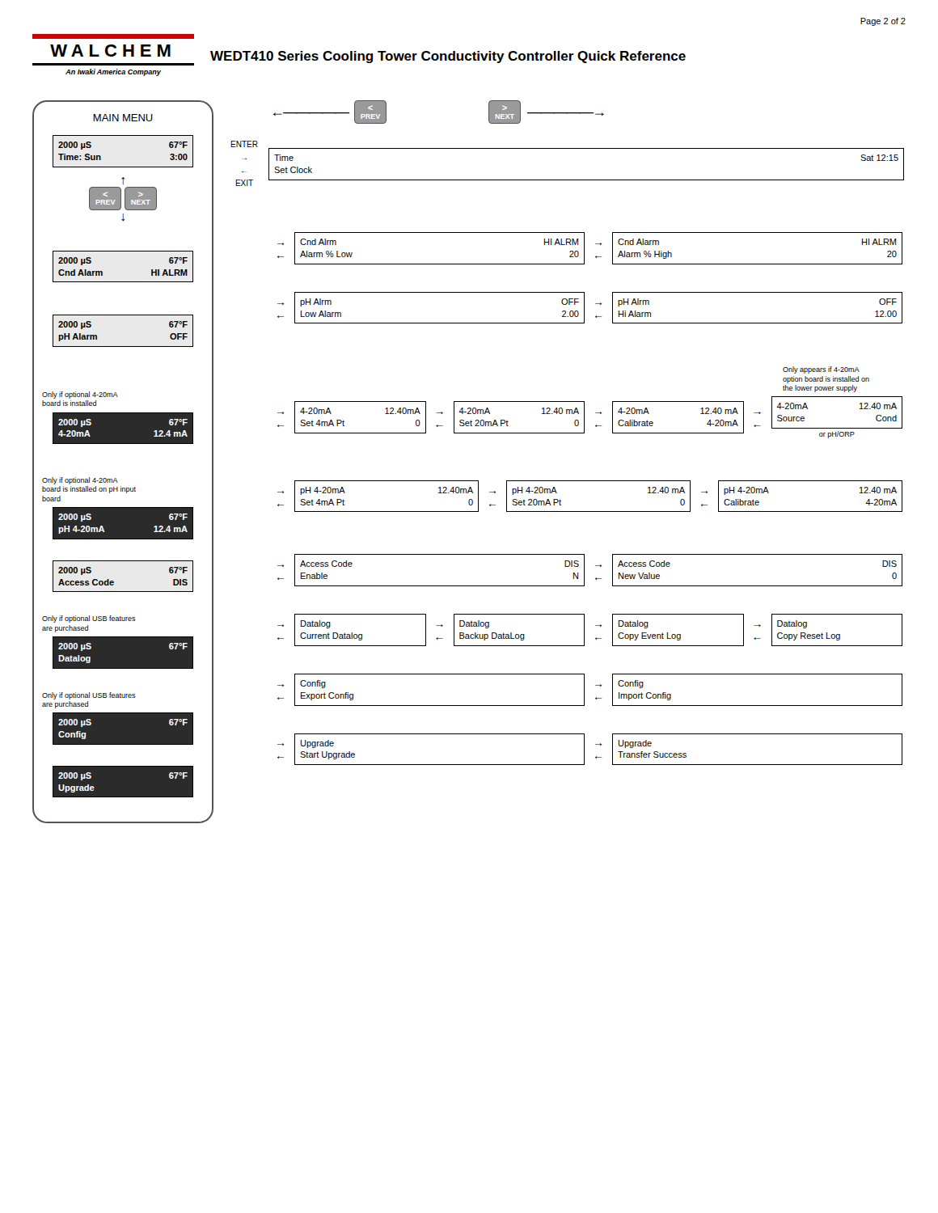Page 2 of 2
WALCHEM
An Iwaki America Company
WEDT410 Series Cooling Tower Conductivity Controller Quick Reference
MAIN MENU
2000 µS 67°F
Time: Sun 3:00
↑
<PREV >NEXT
↓
2000 µS 67°F
Cnd Alarm HI ALRM
2000 µS 67°F
pH Alarm OFF
Only if optional 4-20mA
board is installed
2000 µS 67°F
4-20mA 12.4 mA
Only if optional 4-20mA
board is installed on pH input
board
2000 µS 67°F
pH 4-20mA 12.4 mA
2000 µS 67°F
Access Code DIS
Only if optional USB features
are purchased
2000 µS 67°F
Datalog
Only if optional USB features
are purchased
2000 µS 67°F
Config
2000 µS 67°F
Upgrade
←————— <PREV >NEXT —————→
| ENTER → ← EXIT | Time Sat 12:15 Set Clock |
| | / → ← / Cnd Alrm HI ALRM Alarm % Low 20 / → ← / Cnd Alarm HI ALRM Alarm % High 20 / |
| | / → ← / pH Alrm OFF Low Alarm 2.00 / → ← / pH Alrm OFF Hi Alarm 12.00 / |
| | Only appears if 4-20mA option board is installed on the lower power supply / → ← / 4-20mA 12.40mA Set 4mA Pt 0 / → ← / 4-20mA 12.40 mA Set 20mA Pt 0 / → ← / 4-20mA 12.40 mA Calibrate 4-20mA / → ← / 4-20mA 12.40 mA Source Cond or pH/ORP / |
| | / → ← / pH 4-20mA 12.40mA Set 4mA Pt 0 / → ← / pH 4-20mA 12.40 mA Set 20mA Pt 0 / → ← / pH 4-20mA 12.40 mA Calibrate 4-20mA / |
| | / → ← / Access Code DIS Enable N / → ← / Access Code DIS New Value 0 / |
| | / → ← / Datalog Current Datalog / → ← / Datalog Backup DataLog / → ← / Datalog Copy Event Log / → ← / Datalog Copy Reset Log / |
| | / → ← / Config Export Config / → ← / Config Import Config / |
| | / → ← / Upgrade Start Upgrade / → ← / Upgrade Transfer Success / |